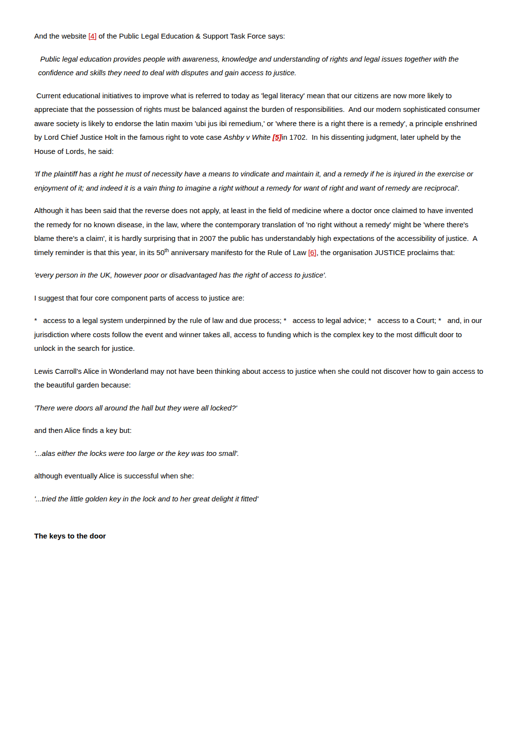And the website [4] of the Public Legal Education & Support Task Force says:
Public legal education provides people with awareness, knowledge and understanding of rights and legal issues together with the confidence and skills they need to deal with disputes and gain access to justice.
Current educational initiatives to improve what is referred to today as 'legal literacy' mean that our citizens are now more likely to appreciate that the possession of rights must be balanced against the burden of responsibilities. And our modern sophisticated consumer aware society is likely to endorse the latin maxim 'ubi jus ibi remedium,' or 'where there is a right there is a remedy', a principle enshrined by Lord Chief Justice Holt in the famous right to vote case Ashby v White [5] in 1702. In his dissenting judgment, later upheld by the House of Lords, he said:
'If the plaintiff has a right he must of necessity have a means to vindicate and maintain it, and a remedy if he is injured in the exercise or enjoyment of it; and indeed it is a vain thing to imagine a right without a remedy for want of right and want of remedy are reciprocal'.
Although it has been said that the reverse does not apply, at least in the field of medicine where a doctor once claimed to have invented the remedy for no known disease, in the law, where the contemporary translation of 'no right without a remedy' might be 'where there's blame there's a claim', it is hardly surprising that in 2007 the public has understandably high expectations of the accessibility of justice. A timely reminder is that this year, in its 50th anniversary manifesto for the Rule of Law [6], the organisation JUSTICE proclaims that:
'every person in the UK, however poor or disadvantaged has the right of access to justice'.
I suggest that four core component parts of access to justice are:
* access to a legal system underpinned by the rule of law and due process; * access to legal advice; * access to a Court; * and, in our jurisdiction where costs follow the event and winner takes all, access to funding which is the complex key to the most difficult door to unlock in the search for justice.
Lewis Carroll's Alice in Wonderland may not have been thinking about access to justice when she could not discover how to gain access to the beautiful garden because:
'There were doors all around the hall but they were all locked?'
and then Alice finds a key but:
'...alas either the locks were too large or the key was too small'.
although eventually Alice is successful when she:
'...tried the little golden key in the lock and to her great delight it fitted'
The keys to the door